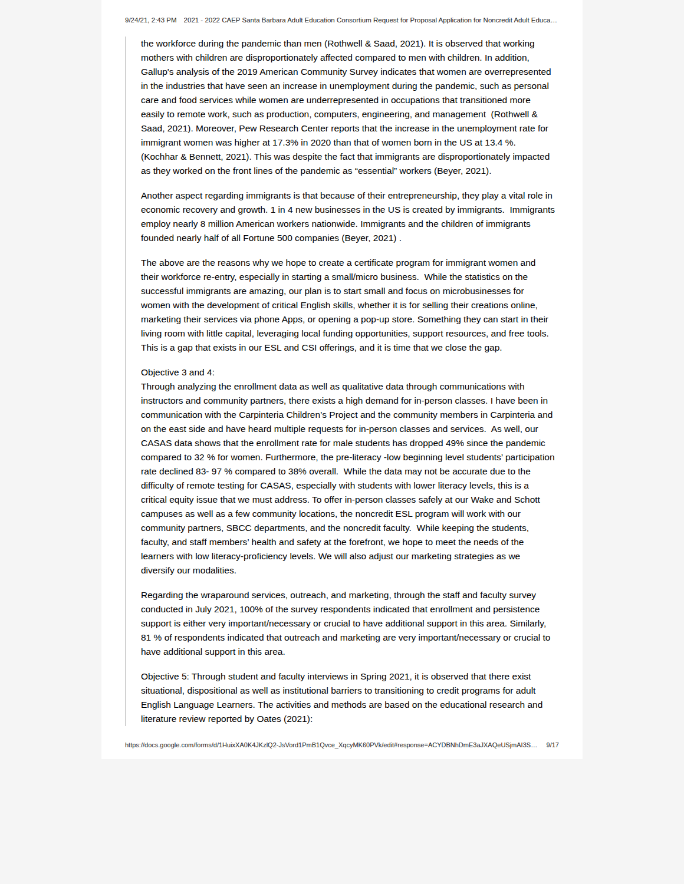9/24/21, 2:43 PM 2021 - 2022 CAEP Santa Barbara Adult Education Consortium Request for Proposal Application for Noncredit Adult Education Fu…
the workforce during the pandemic than men (Rothwell & Saad, 2021). It is observed that working mothers with children are disproportionately affected compared to men with children. In addition, Gallup's analysis of the 2019 American Community Survey indicates that women are overrepresented in the industries that have seen an increase in unemployment during the pandemic, such as personal care and food services while women are underrepresented in occupations that transitioned more easily to remote work, such as production, computers, engineering, and management (Rothwell & Saad, 2021). Moreover, Pew Research Center reports that the increase in the unemployment rate for immigrant women was higher at 17.3% in 2020 than that of women born in the US at 13.4 %. (Kochhar & Bennett, 2021). This was despite the fact that immigrants are disproportionately impacted as they worked on the front lines of the pandemic as “essential” workers (Beyer, 2021).
Another aspect regarding immigrants is that because of their entrepreneurship, they play a vital role in economic recovery and growth. 1 in 4 new businesses in the US is created by immigrants. Immigrants employ nearly 8 million American workers nationwide. Immigrants and the children of immigrants founded nearly half of all Fortune 500 companies (Beyer, 2021) .
The above are the reasons why we hope to create a certificate program for immigrant women and their workforce re-entry, especially in starting a small/micro business. While the statistics on the successful immigrants are amazing, our plan is to start small and focus on microbusinesses for women with the development of critical English skills, whether it is for selling their creations online, marketing their services via phone Apps, or opening a pop-up store. Something they can start in their living room with little capital, leveraging local funding opportunities, support resources, and free tools. This is a gap that exists in our ESL and CSI offerings, and it is time that we close the gap.
Objective 3 and 4:
Through analyzing the enrollment data as well as qualitative data through communications with instructors and community partners, there exists a high demand for in-person classes. I have been in communication with the Carpinteria Children’s Project and the community members in Carpinteria and on the east side and have heard multiple requests for in-person classes and services. As well, our CASAS data shows that the enrollment rate for male students has dropped 49% since the pandemic compared to 32 % for women. Furthermore, the pre-literacy -low beginning level students’ participation rate declined 83- 97 % compared to 38% overall. While the data may not be accurate due to the difficulty of remote testing for CASAS, especially with students with lower literacy levels, this is a critical equity issue that we must address. To offer in-person classes safely at our Wake and Schott campuses as well as a few community locations, the noncredit ESL program will work with our community partners, SBCC departments, and the noncredit faculty. While keeping the students, faculty, and staff members’ health and safety at the forefront, we hope to meet the needs of the learners with low literacy-proficiency levels. We will also adjust our marketing strategies as we diversify our modalities.
Regarding the wraparound services, outreach, and marketing, through the staff and faculty survey conducted in July 2021, 100% of the survey respondents indicated that enrollment and persistence support is either very important/necessary or crucial to have additional support in this area. Similarly, 81 % of respondents indicated that outreach and marketing are very important/necessary or crucial to have additional support in this area.
Objective 5: Through student and faculty interviews in Spring 2021, it is observed that there exist situational, dispositional as well as institutional barriers to transitioning to credit programs for adult English Language Learners. The activities and methods are based on the educational research and literature review reported by Oates (2021):
https://docs.google.com/forms/d/1HuixXA0K4JKzlQ2-JsVord1PmB1Qvce_XqcyMK60PVk/edit#response=ACYDBNhDmE3aJXAQeUSjmAI3SkpNMz… 9/17